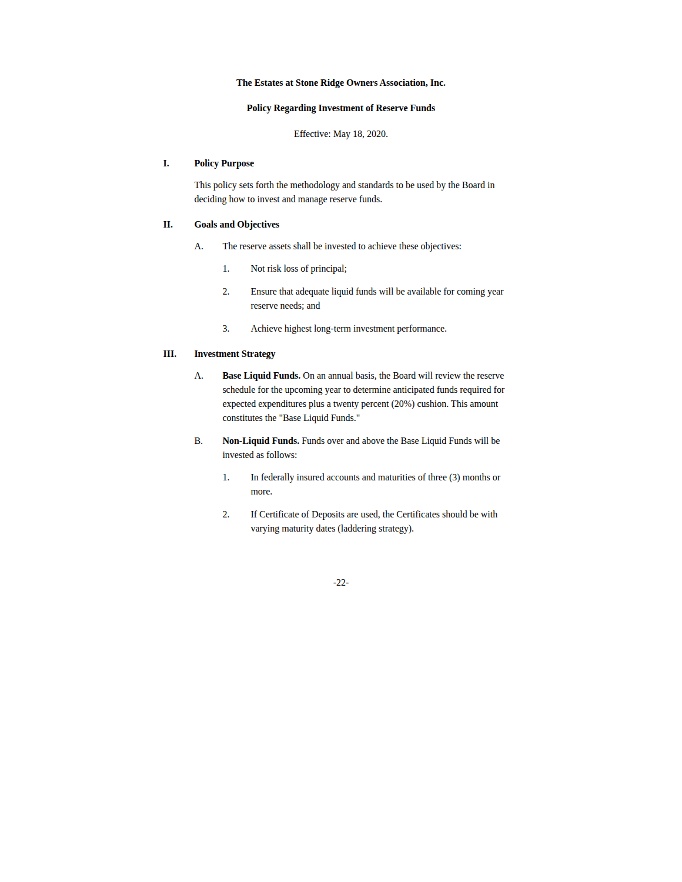The Estates at Stone Ridge Owners Association, Inc.
Policy Regarding Investment of Reserve Funds
Effective: May 18, 2020.
I. Policy Purpose
This policy sets forth the methodology and standards to be used by the Board in deciding how to invest and manage reserve funds.
II. Goals and Objectives
A.
The reserve assets shall be invested to achieve these objectives:
1.
Not risk loss of principal;
2.
Ensure that adequate liquid funds will be available for coming year reserve needs; and
3.
Achieve highest long-term investment performance.
III. Investment Strategy
A.
Base Liquid Funds. On an annual basis, the Board will review the reserve schedule for the upcoming year to determine anticipated funds required for expected expenditures plus a twenty percent (20%) cushion. This amount constitutes the "Base Liquid Funds."
B.
Non-Liquid Funds. Funds over and above the Base Liquid Funds will be invested as follows:
1.
In federally insured accounts and maturities of three (3) months or more.
2.
If Certificate of Deposits are used, the Certificates should be with varying maturity dates (laddering strategy).
-22-